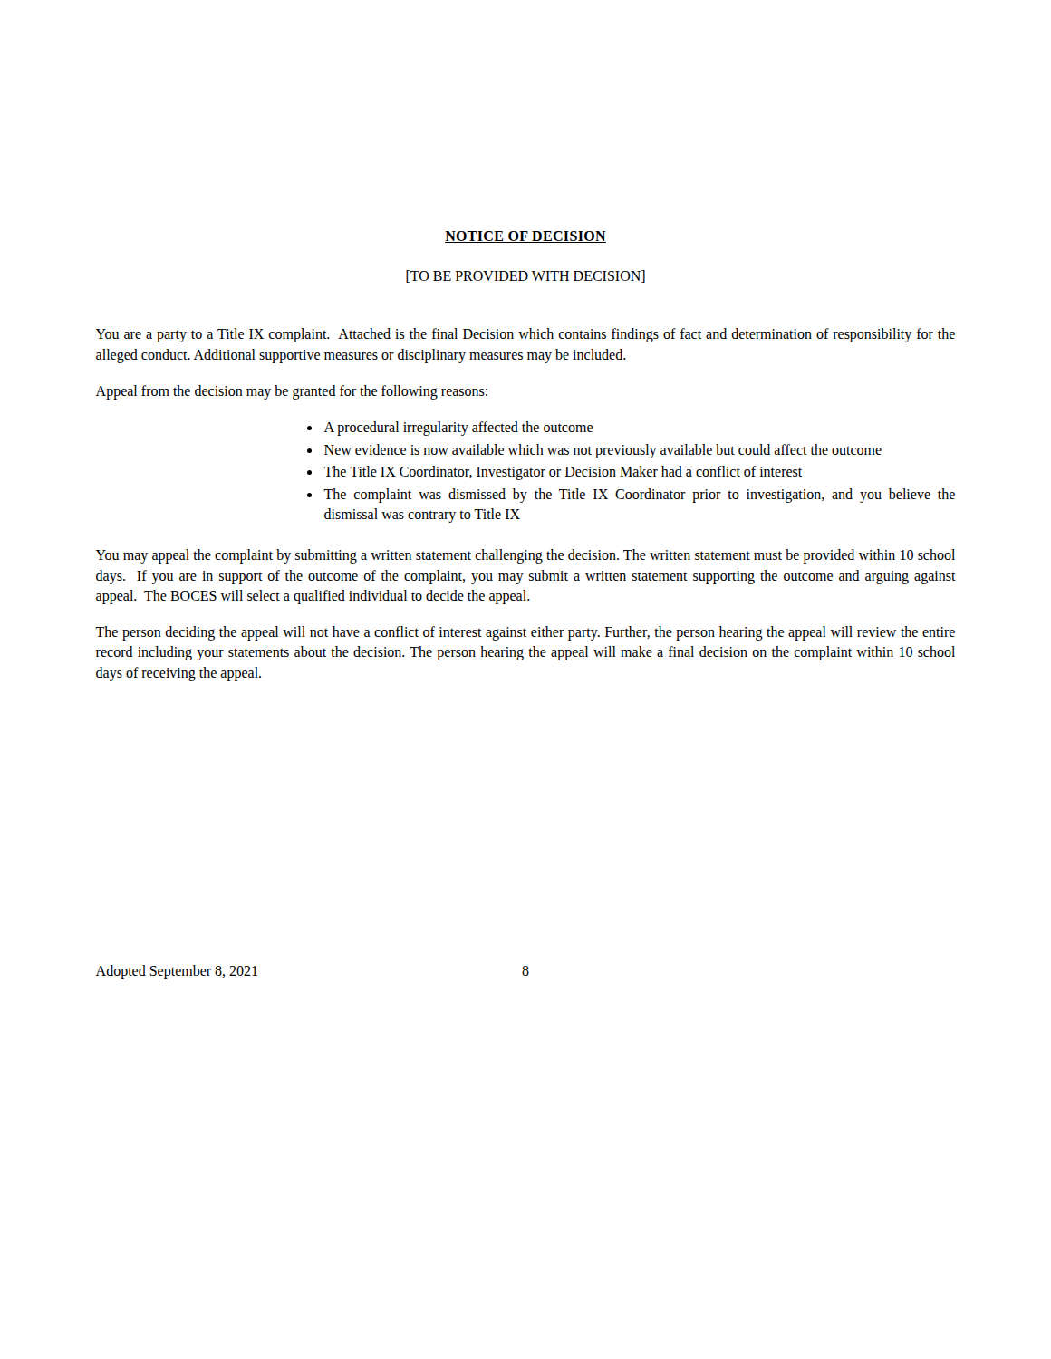NOTICE OF DECISION
[TO BE PROVIDED WITH DECISION]
You are a party to a Title IX complaint. Attached is the final Decision which contains findings of fact and determination of responsibility for the alleged conduct. Additional supportive measures or disciplinary measures may be included.
Appeal from the decision may be granted for the following reasons:
A procedural irregularity affected the outcome
New evidence is now available which was not previously available but could affect the outcome
The Title IX Coordinator, Investigator or Decision Maker had a conflict of interest
The complaint was dismissed by the Title IX Coordinator prior to investigation, and you believe the dismissal was contrary to Title IX
You may appeal the complaint by submitting a written statement challenging the decision. The written statement must be provided within 10 school days. If you are in support of the outcome of the complaint, you may submit a written statement supporting the outcome and arguing against appeal. The BOCES will select a qualified individual to decide the appeal.
The person deciding the appeal will not have a conflict of interest against either party. Further, the person hearing the appeal will review the entire record including your statements about the decision. The person hearing the appeal will make a final decision on the complaint within 10 school days of receiving the appeal.
8
Adopted September 8, 2021